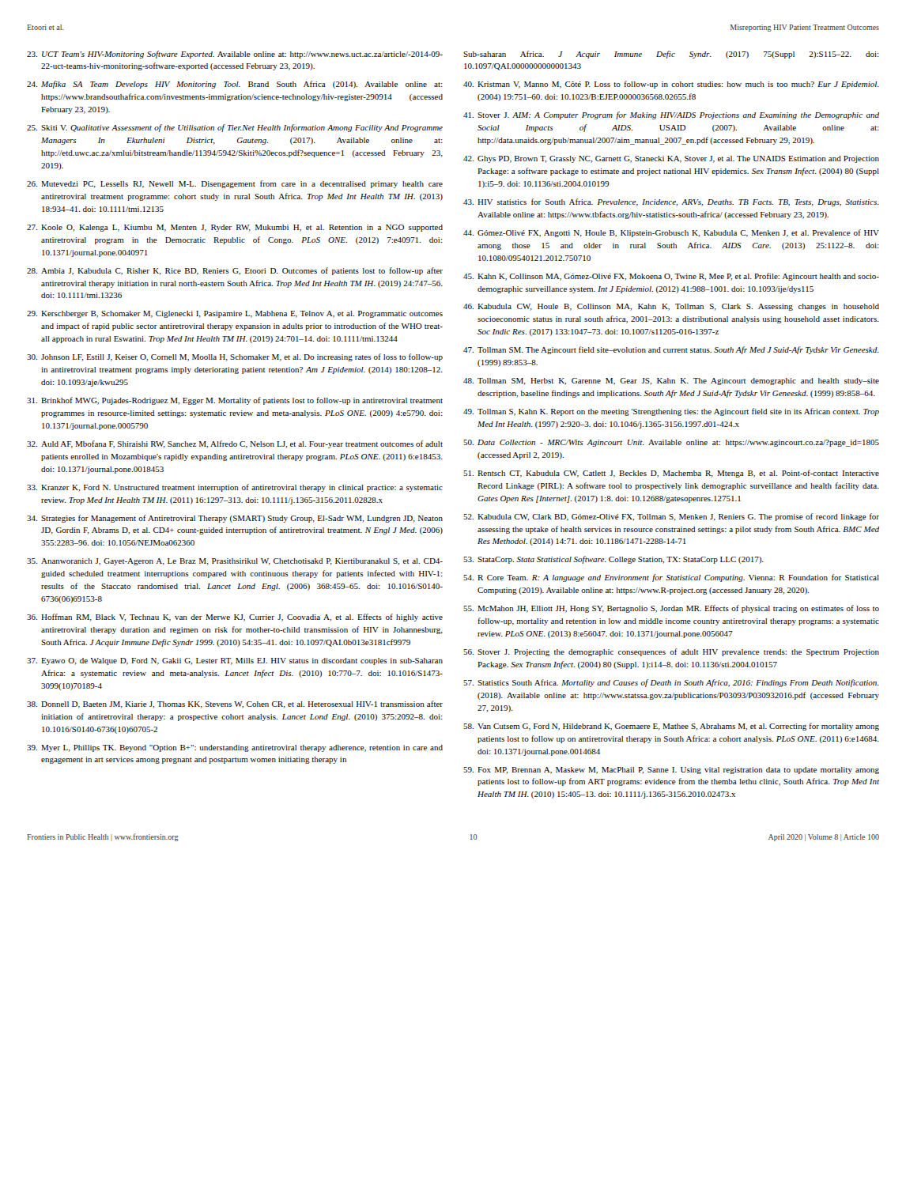Etoori et al.
Misreporting HIV Patient Treatment Outcomes
23. UCT Team's HIV-Monitoring Software Exported. Available online at: http://www.news.uct.ac.za/article/-2014-09-22-uct-teams-hiv-monitoring-software-exported (accessed February 23, 2019).
24. Mafika SA Team Develops HIV Monitoring Tool. Brand South Africa (2014). Available online at: https://www.brandsouthafrica.com/investments-immigration/science-technology/hiv-register-290914 (accessed February 23, 2019).
25. Skiti V. Qualitative Assessment of the Utilisation of Tier.Net Health Information Among Facility And Programme Managers In Ekurhuleni District, Gauteng. (2017). Available online at: http://etd.uwc.ac.za/xmlui/bitstream/handle/11394/5942/Skiti%20ecos.pdf?sequence=1 (accessed February 23, 2019).
26. Mutevedzi PC, Lessells RJ, Newell M-L. Disengagement from care in a decentralised primary health care antiretroviral treatment programme: cohort study in rural South Africa. Trop Med Int Health TM IH. (2013) 18:934–41. doi: 10.1111/tmi.12135
27. Koole O, Kalenga L, Kiumbu M, Menten J, Ryder RW, Mukumbi H, et al. Retention in a NGO supported antiretroviral program in the Democratic Republic of Congo. PLoS ONE. (2012) 7:e40971. doi: 10.1371/journal.pone.0040971
28. Ambia J, Kabudula C, Risher K, Rice BD, Reniers G, Etoori D. Outcomes of patients lost to follow-up after antiretroviral therapy initiation in rural north-eastern South Africa. Trop Med Int Health TM IH. (2019) 24:747–56. doi: 10.1111/tmi.13236
29. Kerschberger B, Schomaker M, Ciglenecki I, Pasipamire L, Mabhena E, Telnov A, et al. Programmatic outcomes and impact of rapid public sector antiretroviral therapy expansion in adults prior to introduction of the WHO treat-all approach in rural Eswatini. Trop Med Int Health TM IH. (2019) 24:701–14. doi: 10.1111/tmi.13244
30. Johnson LF, Estill J, Keiser O, Cornell M, Moolla H, Schomaker M, et al. Do increasing rates of loss to follow-up in antiretroviral treatment programs imply deteriorating patient retention? Am J Epidemiol. (2014) 180:1208–12. doi: 10.1093/aje/kwu295
31. Brinkhof MWG, Pujades-Rodriguez M, Egger M. Mortality of patients lost to follow-up in antiretroviral treatment programmes in resource-limited settings: systematic review and meta-analysis. PLoS ONE. (2009) 4:e5790. doi: 10.1371/journal.pone.0005790
32. Auld AF, Mbofana F, Shiraishi RW, Sanchez M, Alfredo C, Nelson LJ, et al. Four-year treatment outcomes of adult patients enrolled in Mozambique's rapidly expanding antiretroviral therapy program. PLoS ONE. (2011) 6:e18453. doi: 10.1371/journal.pone.0018453
33. Kranzer K, Ford N. Unstructured treatment interruption of antiretroviral therapy in clinical practice: a systematic review. Trop Med Int Health TM IH. (2011) 16:1297–313. doi: 10.1111/j.1365-3156.2011.02828.x
34. Strategies for Management of Antiretroviral Therapy (SMART) Study Group, El-Sadr WM, Lundgren JD, Neaton JD, Gordin F, Abrams D, et al. CD4+ count-guided interruption of antiretroviral treatment. N Engl J Med. (2006) 355:2283–96. doi: 10.1056/NEJMoa062360
35. Ananworanich J, Gayet-Ageron A, Le Braz M, Prasithsirikul W, Chetchotisakd P, Kiertiburanakul S, et al. CD4-guided scheduled treatment interruptions compared with continuous therapy for patients infected with HIV-1: results of the Staccato randomised trial. Lancet Lond Engl. (2006) 368:459–65. doi: 10.1016/S0140-6736(06)69153-8
36. Hoffman RM, Black V, Technau K, van der Merwe KJ, Currier J, Coovadia A, et al. Effects of highly active antiretroviral therapy duration and regimen on risk for mother-to-child transmission of HIV in Johannesburg, South Africa. J Acquir Immune Defic Syndr 1999. (2010) 54:35–41. doi: 10.1097/QAI.0b013e3181cf9979
37. Eyawo O, de Walque D, Ford N, Gakii G, Lester RT, Mills EJ. HIV status in discordant couples in sub-Saharan Africa: a systematic review and meta-analysis. Lancet Infect Dis. (2010) 10:770–7. doi: 10.1016/S1473-3099(10)70189-4
38. Donnell D, Baeten JM, Kiarie J, Thomas KK, Stevens W, Cohen CR, et al. Heterosexual HIV-1 transmission after initiation of antiretroviral therapy: a prospective cohort analysis. Lancet Lond Engl. (2010) 375:2092–8. doi: 10.1016/S0140-6736(10)60705-2
39. Myer L, Phillips TK. Beyond "Option B+": understanding antiretroviral therapy adherence, retention in care and engagement in art services among pregnant and postpartum women initiating therapy in
Sub-saharan Africa. J Acquir Immune Defic Syndr. (2017) 75(Suppl 2):S115–22. doi: 10.1097/QAI.0000000000001343
40. Kristman V, Manno M, Côté P. Loss to follow-up in cohort studies: how much is too much? Eur J Epidemiol. (2004) 19:751–60. doi: 10.1023/B:EJEP.0000036568.02655.f8
41. Stover J. AIM: A Computer Program for Making HIV/AIDS Projections and Examining the Demographic and Social Impacts of AIDS. USAID (2007). Available online at: http://data.unaids.org/pub/manual/2007/aim_manual_2007_en.pdf (accessed February 29, 2019).
42. Ghys PD, Brown T, Grassly NC, Garnett G, Stanecki KA, Stover J, et al. The UNAIDS Estimation and Projection Package: a software package to estimate and project national HIV epidemics. Sex Transm Infect. (2004) 80 (Suppl 1):i5–9. doi: 10.1136/sti.2004.010199
43. HIV statistics for South Africa. Prevalence, Incidence, ARVs, Deaths. TB Facts. TB, Tests, Drugs, Statistics. Available online at: https://www.tbfacts.org/hiv-statistics-south-africa/ (accessed February 23, 2019).
44. Gómez-Olivé FX, Angotti N, Houle B, Klipstein-Grobusch K, Kabudula C, Menken J, et al. Prevalence of HIV among those 15 and older in rural South Africa. AIDS Care. (2013) 25:1122–8. doi: 10.1080/09540121.2012.750710
45. Kahn K, Collinson MA, Gómez-Olivé FX, Mokoena O, Twine R, Mee P, et al. Profile: Agincourt health and socio-demographic surveillance system. Int J Epidemiol. (2012) 41:988–1001. doi: 10.1093/ije/dys115
46. Kabudula CW, Houle B, Collinson MA, Kahn K, Tollman S, Clark S. Assessing changes in household socioeconomic status in rural south africa, 2001–2013: a distributional analysis using household asset indicators. Soc Indic Res. (2017) 133:1047–73. doi: 10.1007/s11205-016-1397-z
47. Tollman SM. The Agincourt field site–evolution and current status. South Afr Med J Suid-Afr Tydskr Vir Geneeskd. (1999) 89:853–8.
48. Tollman SM, Herbst K, Garenne M, Gear JS, Kahn K. The Agincourt demographic and health study–site description, baseline findings and implications. South Afr Med J Suid-Afr Tydskr Vir Geneeskd. (1999) 89:858–64.
49. Tollman S, Kahn K. Report on the meeting 'Strengthening ties: the Agincourt field site in its African context. Trop Med Int Health. (1997) 2:920–3. doi: 10.1046/j.1365-3156.1997.d01-424.x
50. Data Collection - MRC/Wits Agincourt Unit. Available online at: https://www.agincourt.co.za/?page_id=1805 (accessed April 2, 2019).
51. Rentsch CT, Kabudula CW, Catlett J, Beckles D, Machemba R, Mtenga B, et al. Point-of-contact Interactive Record Linkage (PIRL): A software tool to prospectively link demographic surveillance and health facility data. Gates Open Res [Internet]. (2017) 1:8. doi: 10.12688/gatesopenres.12751.1
52. Kabudula CW, Clark BD, Gómez-Olivé FX, Tollman S, Menken J, Reniers G. The promise of record linkage for assessing the uptake of health services in resource constrained settings: a pilot study from South Africa. BMC Med Res Methodol. (2014) 14:71. doi: 10.1186/1471-2288-14-71
53. StataCorp. Stata Statistical Software. College Station, TX: StataCorp LLC (2017).
54. R Core Team. R: A language and Environment for Statistical Computing. Vienna: R Foundation for Statistical Computing (2019). Available online at: https://www.R-project.org (accessed January 28, 2020).
55. McMahon JH, Elliott JH, Hong SY, Bertagnolio S, Jordan MR. Effects of physical tracing on estimates of loss to follow-up, mortality and retention in low and middle income country antiretroviral therapy programs: a systematic review. PLoS ONE. (2013) 8:e56047. doi: 10.1371/journal.pone.0056047
56. Stover J. Projecting the demographic consequences of adult HIV prevalence trends: the Spectrum Projection Package. Sex Transm Infect. (2004) 80 (Suppl. 1):i14–8. doi: 10.1136/sti.2004.010157
57. Statistics South Africa. Mortality and Causes of Death in South Africa, 2016: Findings From Death Notification. (2018). Available online at: http://www.statssa.gov.za/publications/P03093/P030932016.pdf (accessed February 27, 2019).
58. Van Cutsem G, Ford N, Hildebrand K, Goemaere E, Mathee S, Abrahams M, et al. Correcting for mortality among patients lost to follow up on antiretroviral therapy in South Africa: a cohort analysis. PLoS ONE. (2011) 6:e14684. doi: 10.1371/journal.pone.0014684
59. Fox MP, Brennan A, Maskew M, MacPhail P, Sanne I. Using vital registration data to update mortality among patients lost to follow-up from ART programs: evidence from the themba lethu clinic, South Africa. Trop Med Int Health TM IH. (2010) 15:405–13. doi: 10.1111/j.1365-3156.2010.02473.x
Frontiers in Public Health | www.frontiersin.org
10
April 2020 | Volume 8 | Article 100